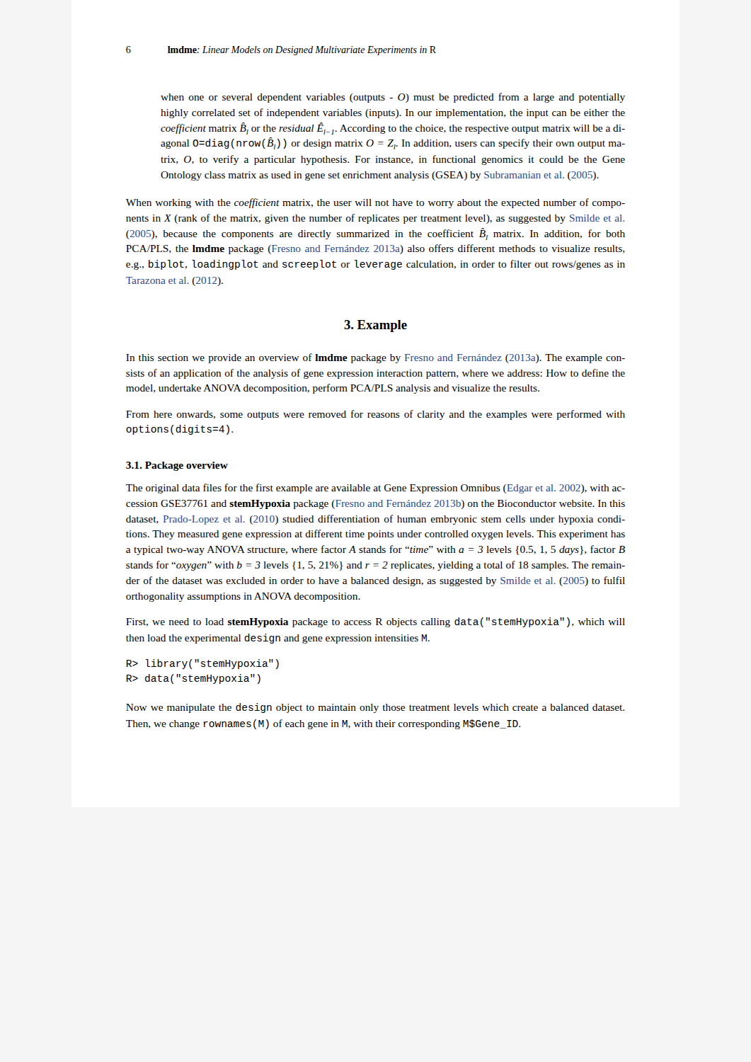6 lmdme: Linear Models on Designed Multivariate Experiments in R
when one or several dependent variables (outputs - O) must be predicted from a large and potentially highly correlated set of independent variables (inputs). In our implementation, the input can be either the coefficient matrix B̂l or the residual Êl−1. According to the choice, the respective output matrix will be a diagonal O=diag(nrow(B̂l)) or design matrix O = Zl. In addition, users can specify their own output matrix, O, to verify a particular hypothesis. For instance, in functional genomics it could be the Gene Ontology class matrix as used in gene set enrichment analysis (GSEA) by Subramanian et al. (2005).
When working with the coefficient matrix, the user will not have to worry about the expected number of components in X (rank of the matrix, given the number of replicates per treatment level), as suggested by Smilde et al. (2005), because the components are directly summarized in the coefficient B̂l matrix. In addition, for both PCA/PLS, the lmdme package (Fresno and Fernández 2013a) also offers different methods to visualize results, e.g., biplot, loadingplot and screeplot or leverage calculation, in order to filter out rows/genes as in Tarazona et al. (2012).
3. Example
In this section we provide an overview of lmdme package by Fresno and Fernández (2013a). The example consists of an application of the analysis of gene expression interaction pattern, where we address: How to define the model, undertake ANOVA decomposition, perform PCA/PLS analysis and visualize the results.
From here onwards, some outputs were removed for reasons of clarity and the examples were performed with options(digits=4).
3.1. Package overview
The original data files for the first example are available at Gene Expression Omnibus (Edgar et al. 2002), with accession GSE37761 and stemHypoxia package (Fresno and Fernández 2013b) on the Bioconductor website. In this dataset, Prado-Lopez et al. (2010) studied differentiation of human embryonic stem cells under hypoxia conditions. They measured gene expression at different time points under controlled oxygen levels. This experiment has a typical two-way ANOVA structure, where factor A stands for “time” with a = 3 levels {0.5, 1, 5 days}, factor B stands for “oxygen” with b = 3 levels {1, 5, 21%} and r = 2 replicates, yielding a total of 18 samples. The remainder of the dataset was excluded in order to have a balanced design, as suggested by Smilde et al. (2005) to fulfil orthogonality assumptions in ANOVA decomposition.
First, we need to load stemHypoxia package to access R objects calling data("stemHypoxia"), which will then load the experimental design and gene expression intensities M.
R> library("stemHypoxia")
R> data("stemHypoxia")
Now we manipulate the design object to maintain only those treatment levels which create a balanced dataset. Then, we change rownames(M) of each gene in M, with their corresponding M$Gene_ID.